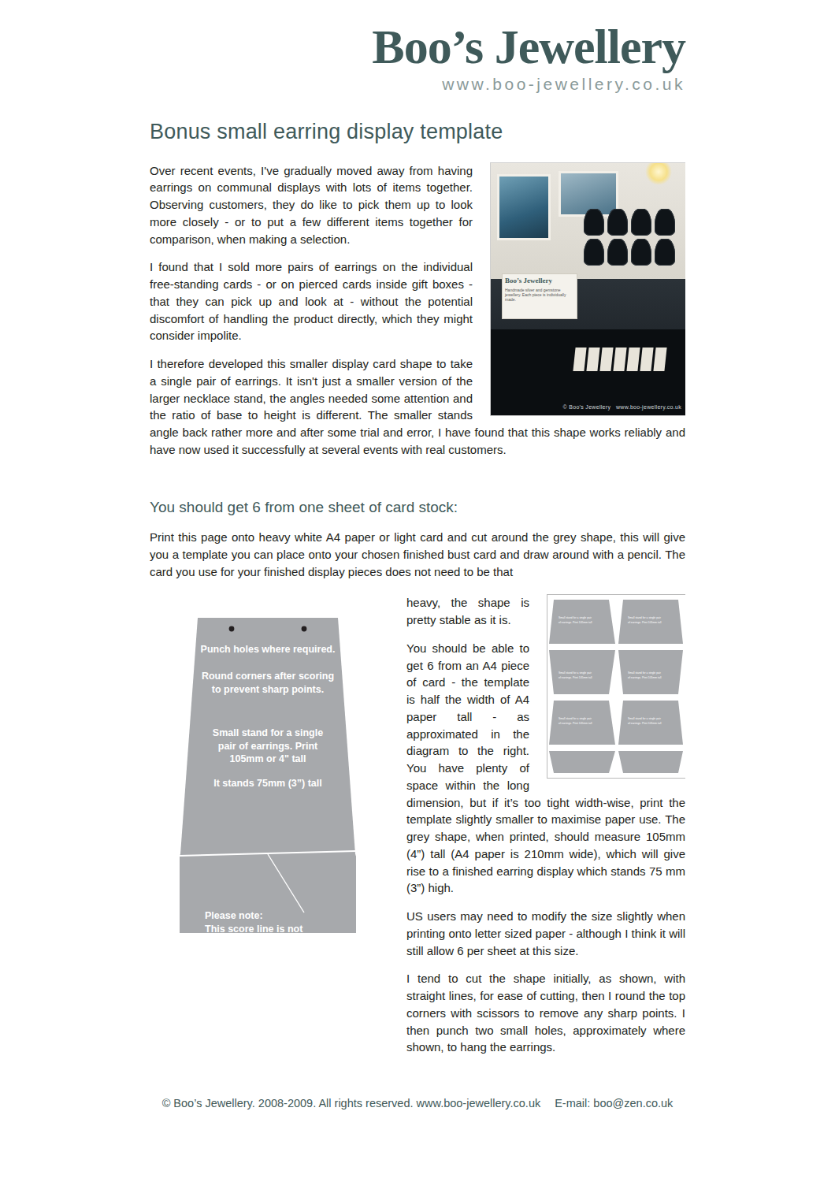Boo’s Jewellery
www.boo-jewellery.co.uk
Bonus small earring display template
Boo’s Jewellery Handmade silver and gemstone jewellery. Each piece is individually made.
© Boo’s Jewellery www.boo-jewellery.co.uk
Over recent events, I've gradually moved away from having earrings on communal displays with lots of items together. Observing customers, they do like to pick them up to look more closely - or to put a few different items together for comparison, when making a selection.
I found that I sold more pairs of earrings on the individual free-standing cards - or on pierced cards inside gift boxes - that they can pick up and look at - without the potential discomfort of handling the product directly, which they might consider impolite.
I therefore developed this smaller display card shape to take a single pair of earrings. It isn't just a smaller version of the larger necklace stand, the angles needed some attention and the ratio of base to height is different. The smaller stands angle back rather more and after some trial and error, I have found that this shape works reliably and have now used it successfully at several events with real customers.
You should get 6 from one sheet of card stock:
Print this page onto heavy white A4 paper or light card and cut around the grey shape, this will give you a template you can place onto your chosen finished bust card and draw around with a pencil. The card you use for your finished display pieces does not need to be that
Punch holes where required.
Round corners after scoring
to prevent sharp points.
Small stand for a single
pair of earrings. Print
105mm or 4" tall
It stands 75mm (3”) tall
Please note:
This score line is not
straight through –
it is angled slightly
Small stand for a single pair of earrings. Print 105mm tall Small stand for a single pair of earrings. Print 105mm tall Small stand for a single pair of earrings. Print 105mm tall Small stand for a single pair of earrings. Print 105mm tall Small stand for a single pair of earrings. Print 105mm tall Small stand for a single pair of earrings. Print 105mm tall
heavy, the shape is pretty stable as it is.
You should be able to get 6 from an A4 piece of card - the template is half the width of A4 paper tall - as approximated in the diagram to the right. You have plenty of space within the long dimension, but if it’s too tight width-wise, print the template slightly smaller to maximise paper use. The grey shape, when printed, should measure 105mm (4”) tall (A4 paper is 210mm wide), which will give rise to a finished earring display which stands 75 mm (3”) high.
US users may need to modify the size slightly when printing onto letter sized paper - although I think it will still allow 6 per sheet at this size.
I tend to cut the shape initially, as shown, with straight lines, for ease of cutting, then I round the top corners with scissors to remove any sharp points. I then punch two small holes, approximately where shown, to hang the earrings.
© Boo’s Jewellery. 2008-2009. All rights reserved. www.boo-jewellery.co.uk E-mail: boo@zen.co.uk